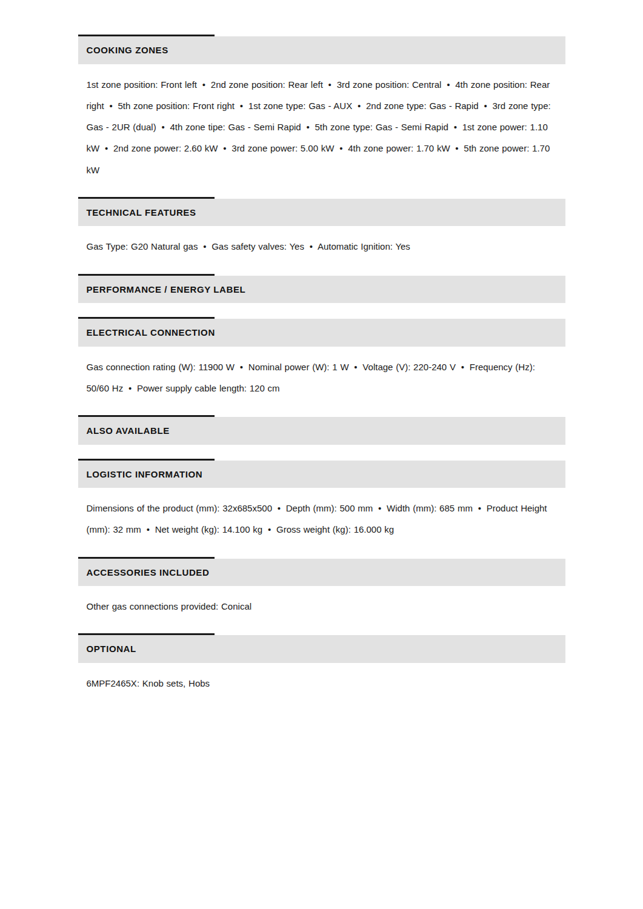Cooking zones
1st zone position: Front left • 2nd zone position: Rear left • 3rd zone position: Central • 4th zone position: Rear right • 5th zone position: Front right • 1st zone type: Gas - AUX • 2nd zone type: Gas - Rapid • 3rd zone type: Gas - 2UR (dual) • 4th zone tipe: Gas - Semi Rapid • 5th zone type: Gas - Semi Rapid • 1st zone power: 1.10 kW • 2nd zone power: 2.60 kW • 3rd zone power: 5.00 kW • 4th zone power: 1.70 kW • 5th zone power: 1.70 kW
Technical features
Gas Type: G20 Natural gas • Gas safety valves: Yes • Automatic Ignition: Yes
Performance / Energy label
Electrical connection
Gas connection rating (W): 11900 W • Nominal power (W): 1 W • Voltage (V): 220-240 V • Frequency (Hz): 50/60 Hz • Power supply cable length: 120 cm
Also available
Logistic information
Dimensions of the product (mm): 32x685x500 • Depth (mm): 500 mm • Width (mm): 685 mm • Product Height (mm): 32 mm • Net weight (kg): 14.100 kg • Gross weight (kg): 16.000 kg
Accessories included
Other gas connections provided: Conical
Optional
6MPF2465X: Knob sets, Hobs